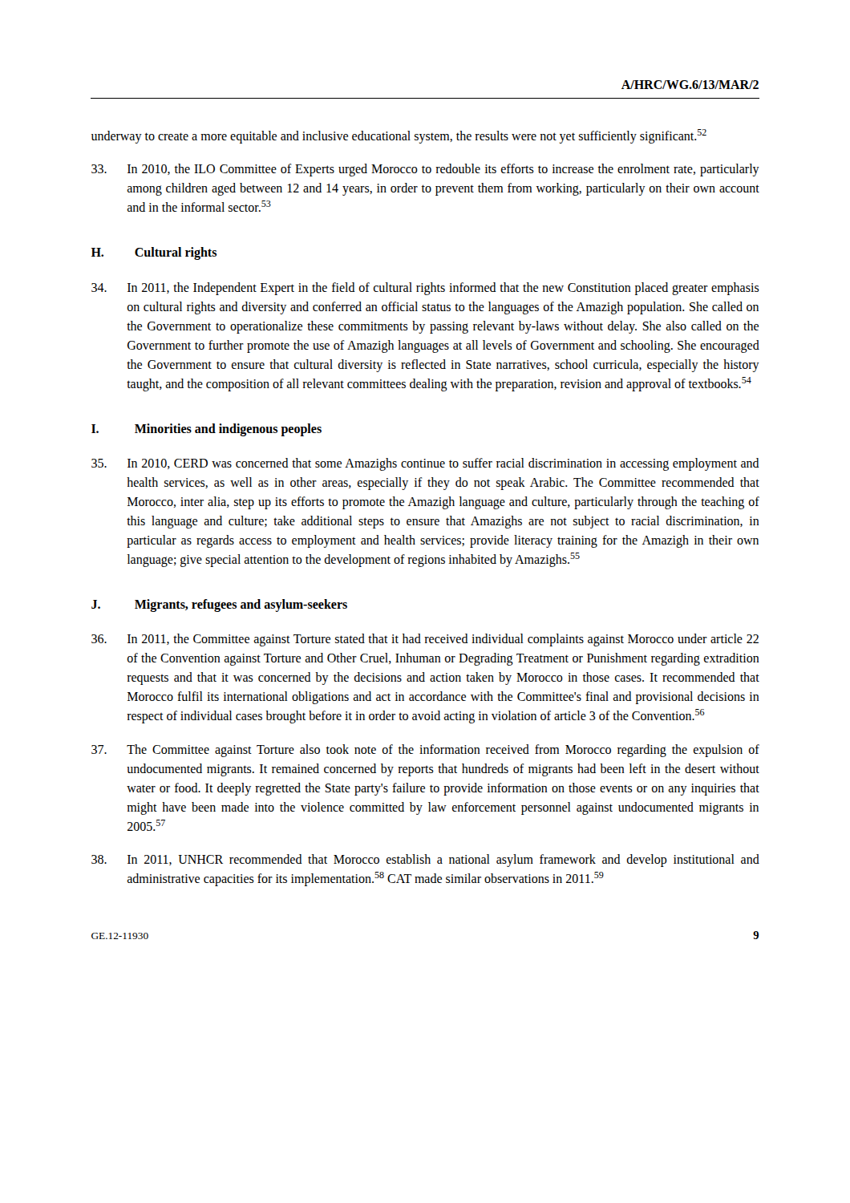A/HRC/WG.6/13/MAR/2
underway to create a more equitable and inclusive educational system, the results were not yet sufficiently significant.52
33.
In 2010, the ILO Committee of Experts urged Morocco to redouble its efforts to increase the enrolment rate, particularly among children aged between 12 and 14 years, in order to prevent them from working, particularly on their own account and in the informal sector.53
H. Cultural rights
34.
In 2011, the Independent Expert in the field of cultural rights informed that the new Constitution placed greater emphasis on cultural rights and diversity and conferred an official status to the languages of the Amazigh population. She called on the Government to operationalize these commitments by passing relevant by-laws without delay. She also called on the Government to further promote the use of Amazigh languages at all levels of Government and schooling. She encouraged the Government to ensure that cultural diversity is reflected in State narratives, school curricula, especially the history taught, and the composition of all relevant committees dealing with the preparation, revision and approval of textbooks.54
I. Minorities and indigenous peoples
35.
In 2010, CERD was concerned that some Amazighs continue to suffer racial discrimination in accessing employment and health services, as well as in other areas, especially if they do not speak Arabic. The Committee recommended that Morocco, inter alia, step up its efforts to promote the Amazigh language and culture, particularly through the teaching of this language and culture; take additional steps to ensure that Amazighs are not subject to racial discrimination, in particular as regards access to employment and health services; provide literacy training for the Amazigh in their own language; give special attention to the development of regions inhabited by Amazighs.55
J. Migrants, refugees and asylum-seekers
36.
In 2011, the Committee against Torture stated that it had received individual complaints against Morocco under article 22 of the Convention against Torture and Other Cruel, Inhuman or Degrading Treatment or Punishment regarding extradition requests and that it was concerned by the decisions and action taken by Morocco in those cases. It recommended that Morocco fulfil its international obligations and act in accordance with the Committee's final and provisional decisions in respect of individual cases brought before it in order to avoid acting in violation of article 3 of the Convention.56
37.
The Committee against Torture also took note of the information received from Morocco regarding the expulsion of undocumented migrants. It remained concerned by reports that hundreds of migrants had been left in the desert without water or food. It deeply regretted the State party's failure to provide information on those events or on any inquiries that might have been made into the violence committed by law enforcement personnel against undocumented migrants in 2005.57
38.
In 2011, UNHCR recommended that Morocco establish a national asylum framework and develop institutional and administrative capacities for its implementation.58 CAT made similar observations in 2011.59
GE.12-11930 9